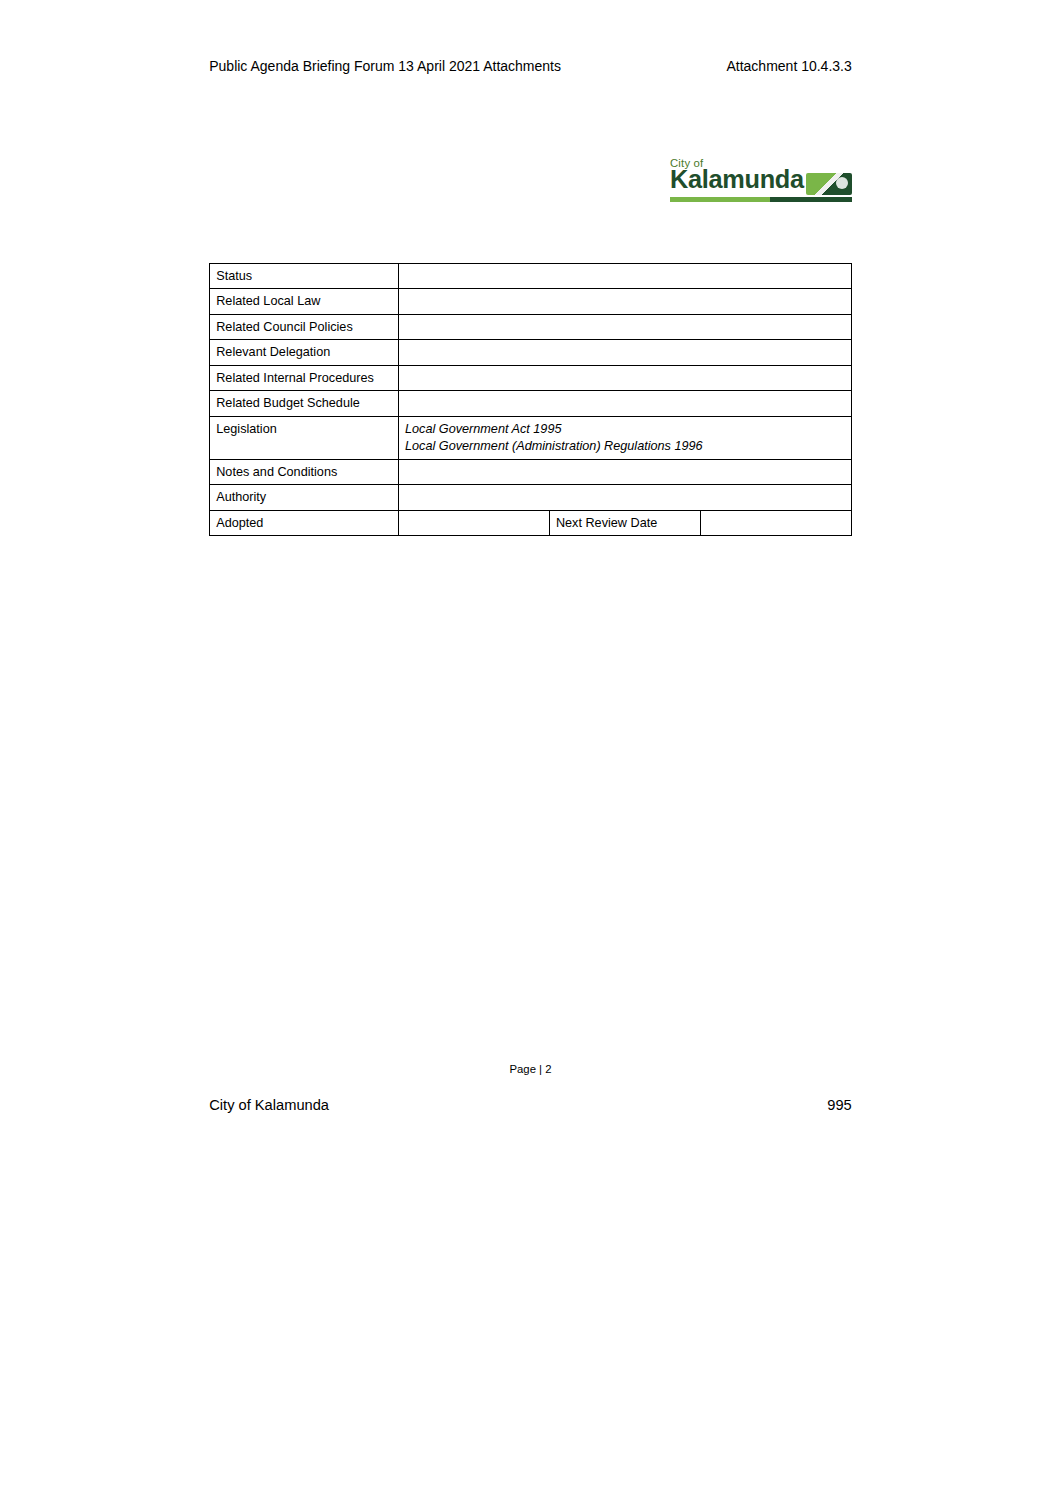Public Agenda Briefing Forum 13 April 2021 Attachments
Attachment 10.4.3.3
City of Kalamunda
| Status | |
| Related Local Law | |
| Related Council Policies | |
| Relevant Delegation | |
| Related Internal Procedures | |
| Related Budget Schedule | |
| Legislation | Local Government Act 1995 Local Government (Administration) Regulations 1996 |
| Notes and Conditions | |
| Authority | |
| Adopted | | Next Review Date | |
Page | 2
City of Kalamunda
995